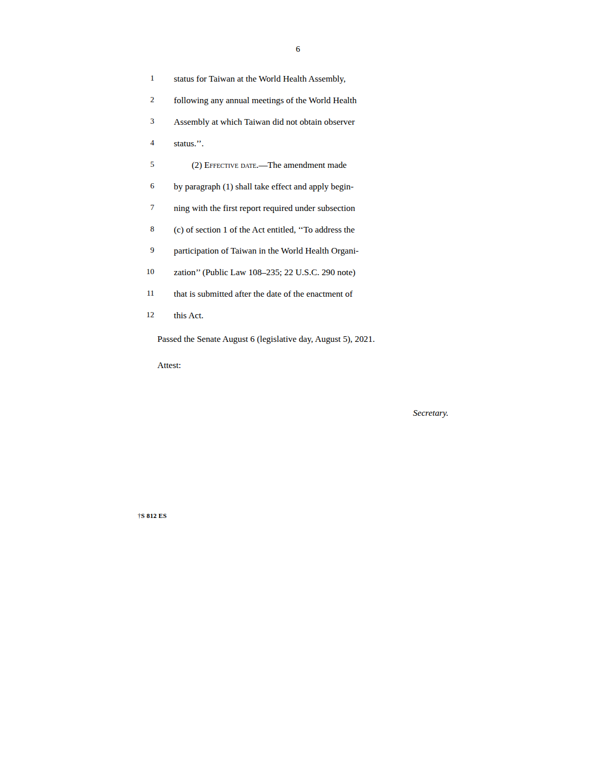6
| 1 | status for Taiwan at the World Health Assembly, |
| 2 | following any annual meetings of the World Health |
| 3 | Assembly at which Taiwan did not obtain observer |
| 4 | status.’’. |
| 5 | (2) Effective date. —The amendment made |
| 6 | by paragraph (1) shall take effect and apply begin- |
| 7 | ning with the first report required under subsection |
| 8 | (c) of section 1 of the Act entitled, ‘‘To address the |
| 9 | participation of Taiwan in the World Health Organi- |
| 10 | zation’’ (Public Law 108–235; 22 U.S.C. 290 note) |
| 11 | that is submitted after the date of the enactment of |
| 12 | this Act. |
Passed the Senate August 6 (legislative day, August 5), 2021.
Attest:
Secretary.
†S 812 ES